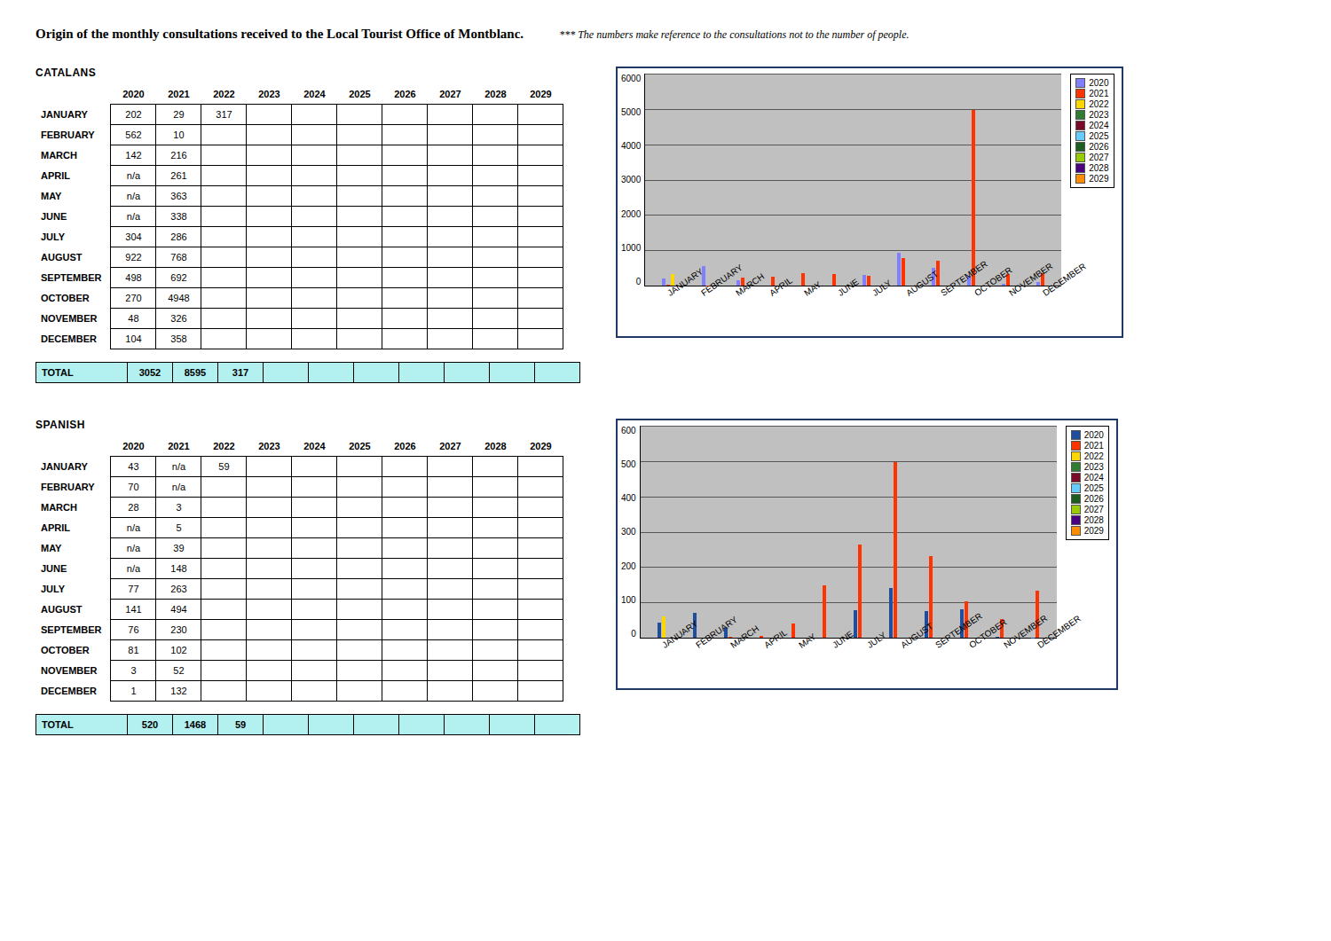Origin of the monthly consultations received to the Local Tourist Office of Montblanc.
*** The numbers make reference to the consultations not to the number of people.
CATALANS
| | 2020 | 2021 | 2022 | 2023 | 2024 | 2025 | 2026 | 2027 | 2028 | 2029 |
| --- | --- | --- | --- | --- | --- | --- | --- | --- | --- | --- |
| JANUARY | 202 | 29 | 317 | | | | | | | |
| FEBRUARY | 562 | 10 | | | | | | | | |
| MARCH | 142 | 216 | | | | | | | | |
| APRIL | n/a | 261 | | | | | | | | |
| MAY | n/a | 363 | | | | | | | | |
| JUNE | n/a | 338 | | | | | | | | |
| JULY | 304 | 286 | | | | | | | | |
| AUGUST | 922 | 768 | | | | | | | | |
| SEPTEMBER | 498 | 692 | | | | | | | | |
| OCTOBER | 270 | 4948 | | | | | | | | |
| NOVEMBER | 48 | 326 | | | | | | | | |
| DECEMBER | 104 | 358 | | | | | | | | |
| TOTAL | 3052 | 8595 | 317 | | | | | | | |
6000500040003000200010000
JANUARY FEBRUARY MARCH APRIL MAY JUNE JULY AUGUST SEPTEMBER OCTOBER NOVEMBER DECEMBER
2020
2021
2022
2023
2024
2025
2026
2027
2028
2029
SPANISH
| | 2020 | 2021 | 2022 | 2023 | 2024 | 2025 | 2026 | 2027 | 2028 | 2029 |
| --- | --- | --- | --- | --- | --- | --- | --- | --- | --- | --- |
| JANUARY | 43 | n/a | 59 | | | | | | | |
| FEBRUARY | 70 | n/a | | | | | | | | |
| MARCH | 28 | 3 | | | | | | | | |
| APRIL | n/a | 5 | | | | | | | | |
| MAY | n/a | 39 | | | | | | | | |
| JUNE | n/a | 148 | | | | | | | | |
| JULY | 77 | 263 | | | | | | | | |
| AUGUST | 141 | 494 | | | | | | | | |
| SEPTEMBER | 76 | 230 | | | | | | | | |
| OCTOBER | 81 | 102 | | | | | | | | |
| NOVEMBER | 3 | 52 | | | | | | | | |
| DECEMBER | 1 | 132 | | | | | | | | |
| TOTAL | 520 | 1468 | 59 | | | | | | | |
6005004003002001000
JANUARY FEBRUARY MARCH APRIL MAY JUNE JULY AUGUST SEPTEMBER OCTOBER NOVEMBER DECEMBER
2020
2021
2022
2023
2024
2025
2026
2027
2028
2029